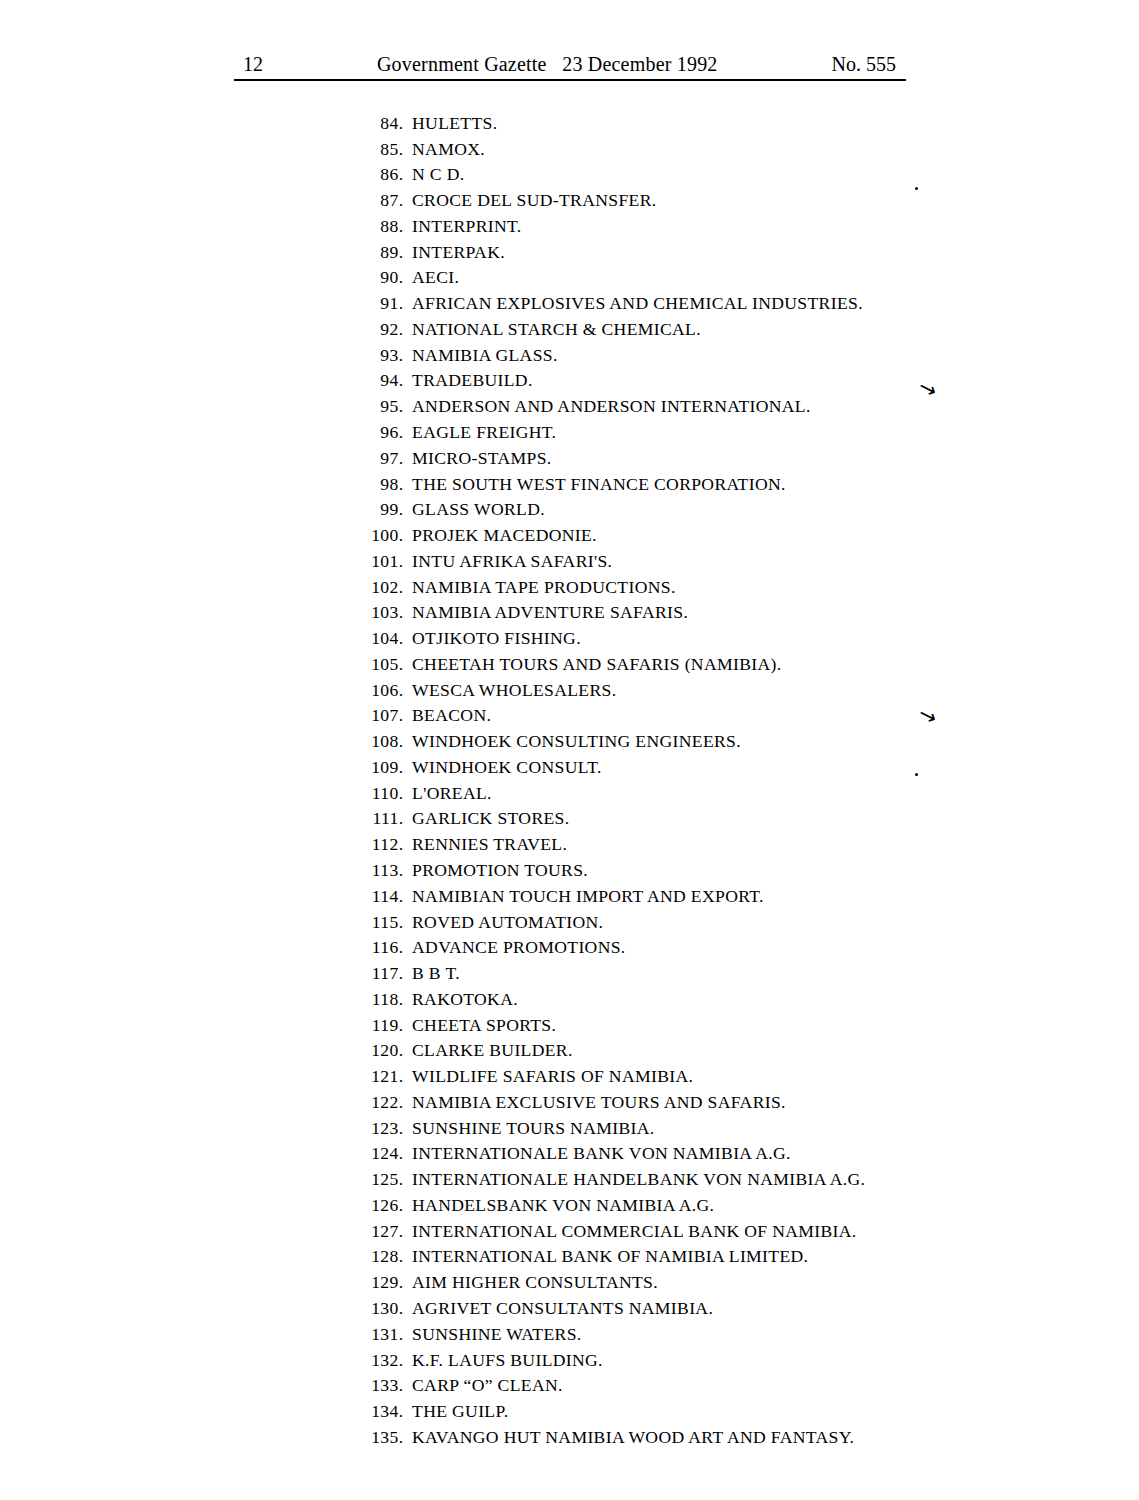12 Government Gazette 23 December 1992 No. 555
↘ ↘
84. HULETTS.
85. NAMOX.
86. N C D.
87. CROCE DEL SUD-TRANSFER.
88. INTERPRINT.
89. INTERPAK.
90. AECI.
91. AFRICAN EXPLOSIVES AND CHEMICAL INDUSTRIES.
92. NATIONAL STARCH & CHEMICAL.
93. NAMIBIA GLASS.
94. TRADEBUILD.
95. ANDERSON AND ANDERSON INTERNATIONAL.
96. EAGLE FREIGHT.
97. MICRO-STAMPS.
98. THE SOUTH WEST FINANCE CORPORATION.
99. GLASS WORLD.
100. PROJEK MACEDONIE.
101. INTU AFRIKA SAFARI'S.
102. NAMIBIA TAPE PRODUCTIONS.
103. NAMIBIA ADVENTURE SAFARIS.
104. OTJIKOTO FISHING.
105. CHEETAH TOURS AND SAFARIS (NAMIBIA).
106. WESCA WHOLESALERS.
107. BEACON.
108. WINDHOEK CONSULTING ENGINEERS.
109. WINDHOEK CONSULT.
110. L'OREAL.
111. GARLICK STORES.
112. RENNIES TRAVEL.
113. PROMOTION TOURS.
114. NAMIBIAN TOUCH IMPORT AND EXPORT.
115. ROVED AUTOMATION.
116. ADVANCE PROMOTIONS.
117. B B T.
118. RAKOTOKA.
119. CHEETA SPORTS.
120. CLARKE BUILDER.
121. WILDLIFE SAFARIS OF NAMIBIA.
122. NAMIBIA EXCLUSIVE TOURS AND SAFARIS.
123. SUNSHINE TOURS NAMIBIA.
124. INTERNATIONALE BANK VON NAMIBIA A.G.
125. INTERNATIONALE HANDELBANK VON NAMIBIA A.G.
126. HANDELSBANK VON NAMIBIA A.G.
127. INTERNATIONAL COMMERCIAL BANK OF NAMIBIA.
128. INTERNATIONAL BANK OF NAMIBIA LIMITED.
129. AIM HIGHER CONSULTANTS.
130. AGRIVET CONSULTANTS NAMIBIA.
131. SUNSHINE WATERS.
132. K.F. LAUFS BUILDING.
133. CARP “O” CLEAN.
134. THE GUILP.
135. KAVANGO HUT NAMIBIA WOOD ART AND FANTASY.